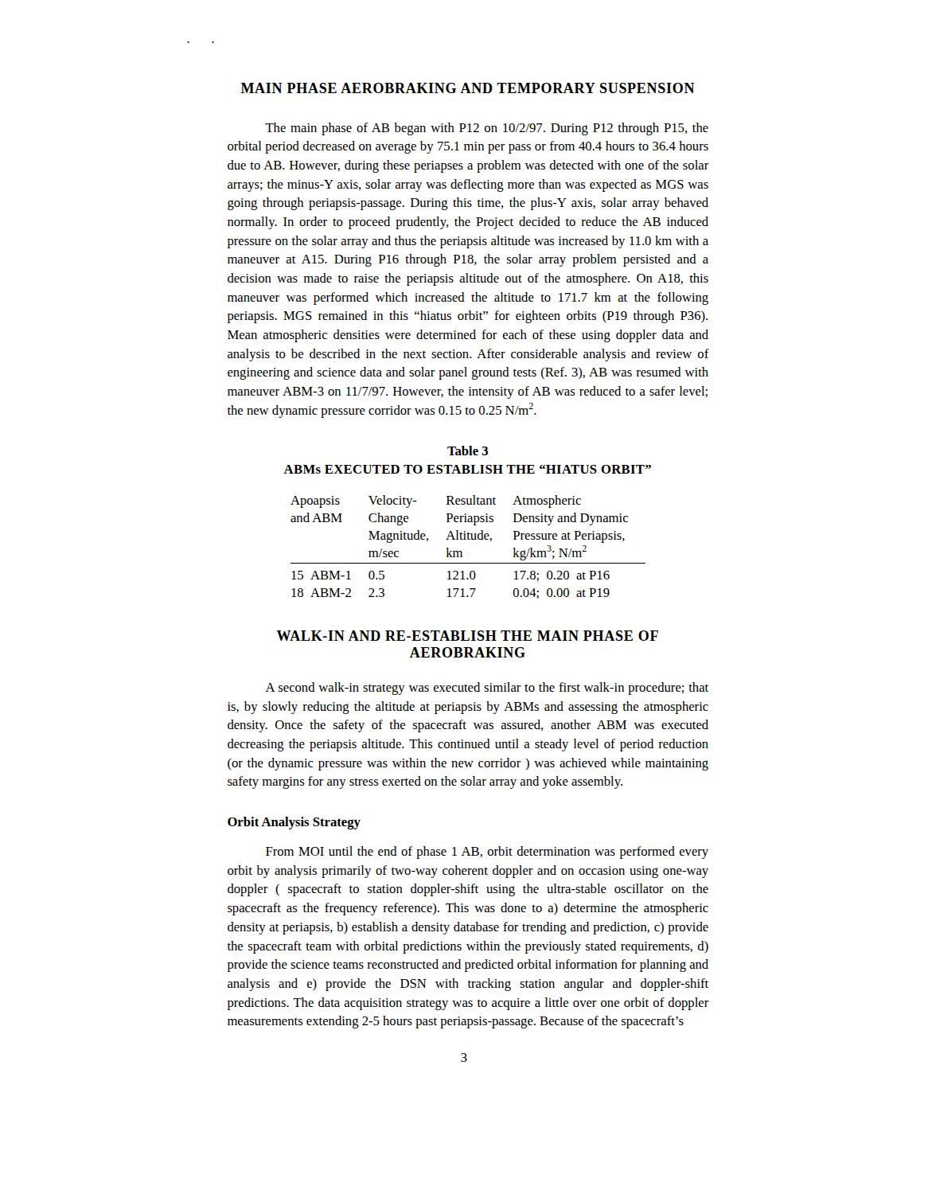..
Main Phase Aerobraking and Temporary Suspension
The main phase of AB began with P12 on 10/2/97. During P12 through P15, the orbital period decreased on average by 75.1 min per pass or from 40.4 hours to 36.4 hours due to AB. However, during these periapses a problem was detected with one of the solar arrays; the minus-Y axis, solar array was deflecting more than was expected as MGS was going through periapsis-passage. During this time, the plus-Y axis, solar array behaved normally. In order to proceed prudently, the Project decided to reduce the AB induced pressure on the solar array and thus the periapsis altitude was increased by 11.0 km with a maneuver at A15. During P16 through P18, the solar array problem persisted and a decision was made to raise the periapsis altitude out of the atmosphere. On A18, this maneuver was performed which increased the altitude to 171.7 km at the following periapsis. MGS remained in this “hiatus orbit” for eighteen orbits (P19 through P36). Mean atmospheric densities were determined for each of these using doppler data and analysis to be described in the next section. After considerable analysis and review of engineering and science data and solar panel ground tests (Ref. 3), AB was resumed with maneuver ABM-3 on 11/7/97. However, the intensity of AB was reduced to a safer level; the new dynamic pressure corridor was 0.15 to 0.25 N/m2.
Table 3 ABMs EXECUTED TO ESTABLISH THE “HIATUS ORBIT”
| Apoapsis | Velocity- | Resultant | Atmospheric |
| --- | --- | --- | --- |
| and ABM | Change | Periapsis | Density and Dynamic |
| | Magnitude, | Altitude, | Pressure at Periapsis, |
| | m/sec | km | kg/km 3 ; N/m 2 |
| 15 ABM-1 | 0.5 | 121.0 | 17.8; 0.20 at P16 |
| 18 ABM-2 | 2.3 | 171.7 | 0.04; 0.00 at P19 |
Walk-in and Re-establish the Main Phase of Aerobraking
A second walk-in strategy was executed similar to the first walk-in procedure; that is, by slowly reducing the altitude at periapsis by ABMs and assessing the atmospheric density. Once the safety of the spacecraft was assured, another ABM was executed decreasing the periapsis altitude. This continued until a steady level of period reduction (or the dynamic pressure was within the new corridor ) was achieved while maintaining safety margins for any stress exerted on the solar array and yoke assembly.
Orbit Analysis Strategy
From MOI until the end of phase 1 AB, orbit determination was performed every orbit by analysis primarily of two-way coherent doppler and on occasion using one-way doppler ( spacecraft to station doppler-shift using the ultra-stable oscillator on the spacecraft as the frequency reference). This was done to a) determine the atmospheric density at periapsis, b) establish a density database for trending and prediction, c) provide the spacecraft team with orbital predictions within the previously stated requirements, d) provide the science teams reconstructed and predicted orbital information for planning and analysis and e) provide the DSN with tracking station angular and doppler-shift predictions. The data acquisition strategy was to acquire a little over one orbit of doppler measurements extending 2-5 hours past periapsis-passage. Because of the spacecraft’s
3